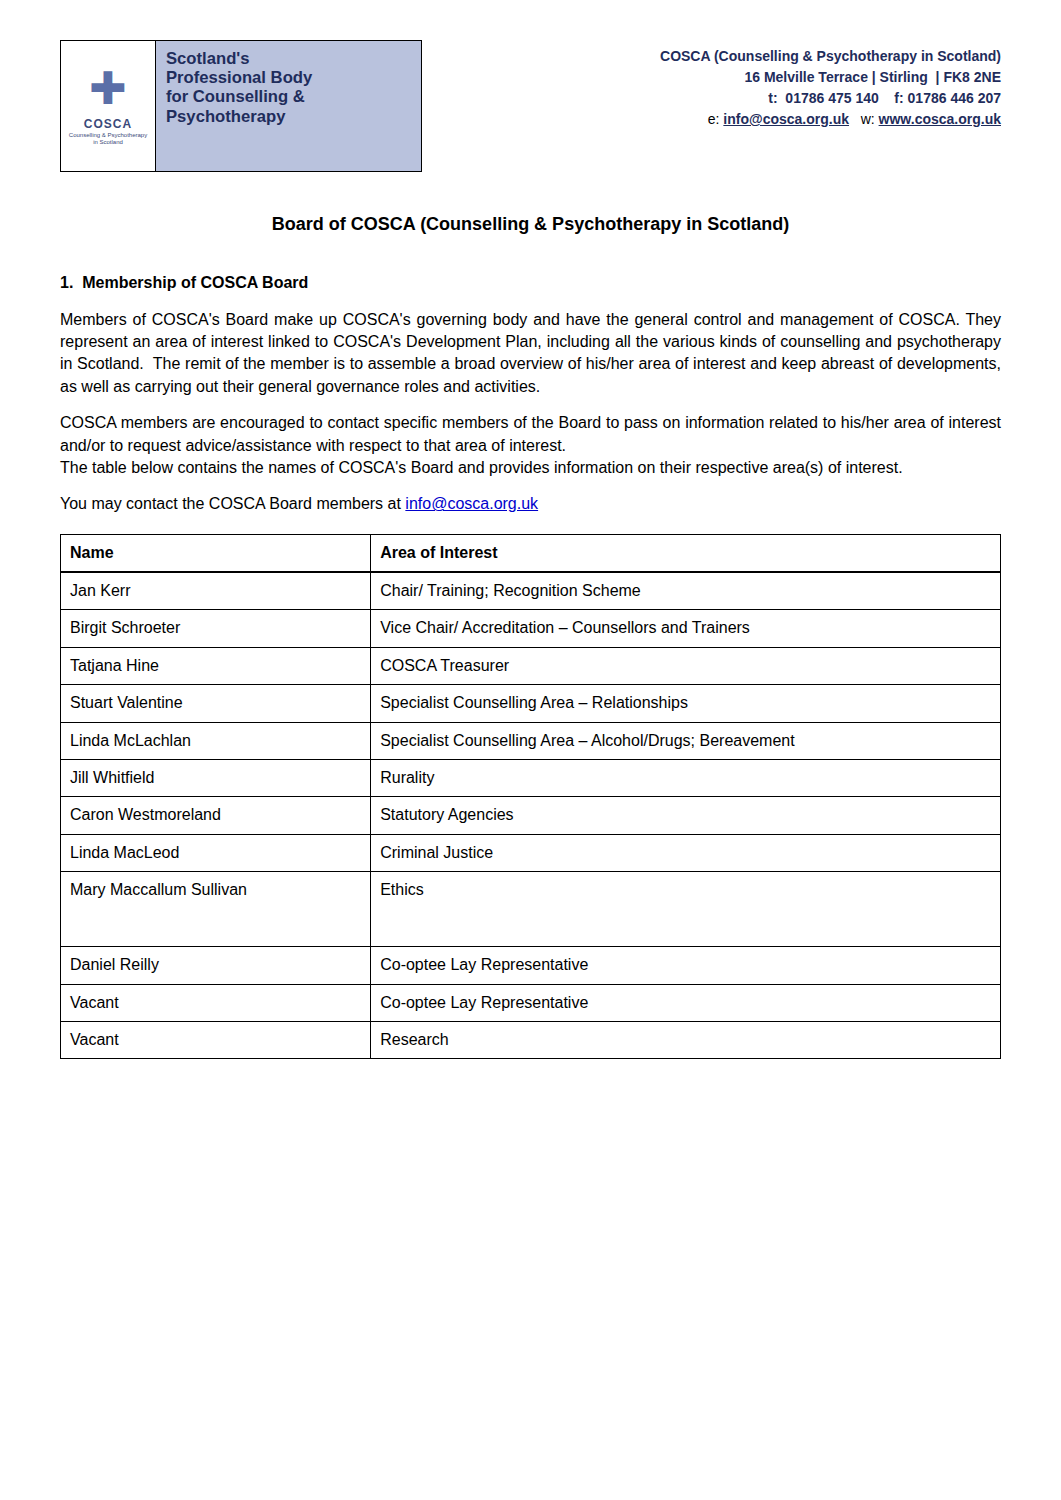✚
COSCA
Counselling & Psychotherapy
in Scotland
Scotland's
Professional Body
for Counselling &
Psychotherapy
COSCA (Counselling & Psychotherapy in Scotland)
16 Melville Terrace | Stirling | FK8 2NE
t: 01786 475 140 f: 01786 446 207
e: info@cosca.org.uk w: www.cosca.org.uk
Board of COSCA (Counselling & Psychotherapy in Scotland)
1. Membership of COSCA Board
Members of COSCA's Board make up COSCA's governing body and have the general control and management of COSCA. They represent an area of interest linked to COSCA's Development Plan, including all the various kinds of counselling and psychotherapy in Scotland. The remit of the member is to assemble a broad overview of his/her area of interest and keep abreast of developments, as well as carrying out their general governance roles and activities.
COSCA members are encouraged to contact specific members of the Board to pass on information related to his/her area of interest and/or to request advice/assistance with respect to that area of interest.
The table below contains the names of COSCA's Board and provides information on their respective area(s) of interest.
You may contact the COSCA Board members at info@cosca.org.uk
| Name | Area of Interest |
| --- | --- |
| Jan Kerr | Chair/ Training; Recognition Scheme |
| Birgit Schroeter | Vice Chair/ Accreditation – Counsellors and Trainers |
| Tatjana Hine | COSCA Treasurer |
| Stuart Valentine | Specialist Counselling Area – Relationships |
| Linda McLachlan | Specialist Counselling Area – Alcohol/Drugs; Bereavement |
| Jill Whitfield | Rurality |
| Caron Westmoreland | Statutory Agencies |
| Linda MacLeod | Criminal Justice |
| Mary Maccallum Sullivan | Ethics |
| Daniel Reilly | Co-optee Lay Representative |
| Vacant | Co-optee Lay Representative |
| Vacant | Research |